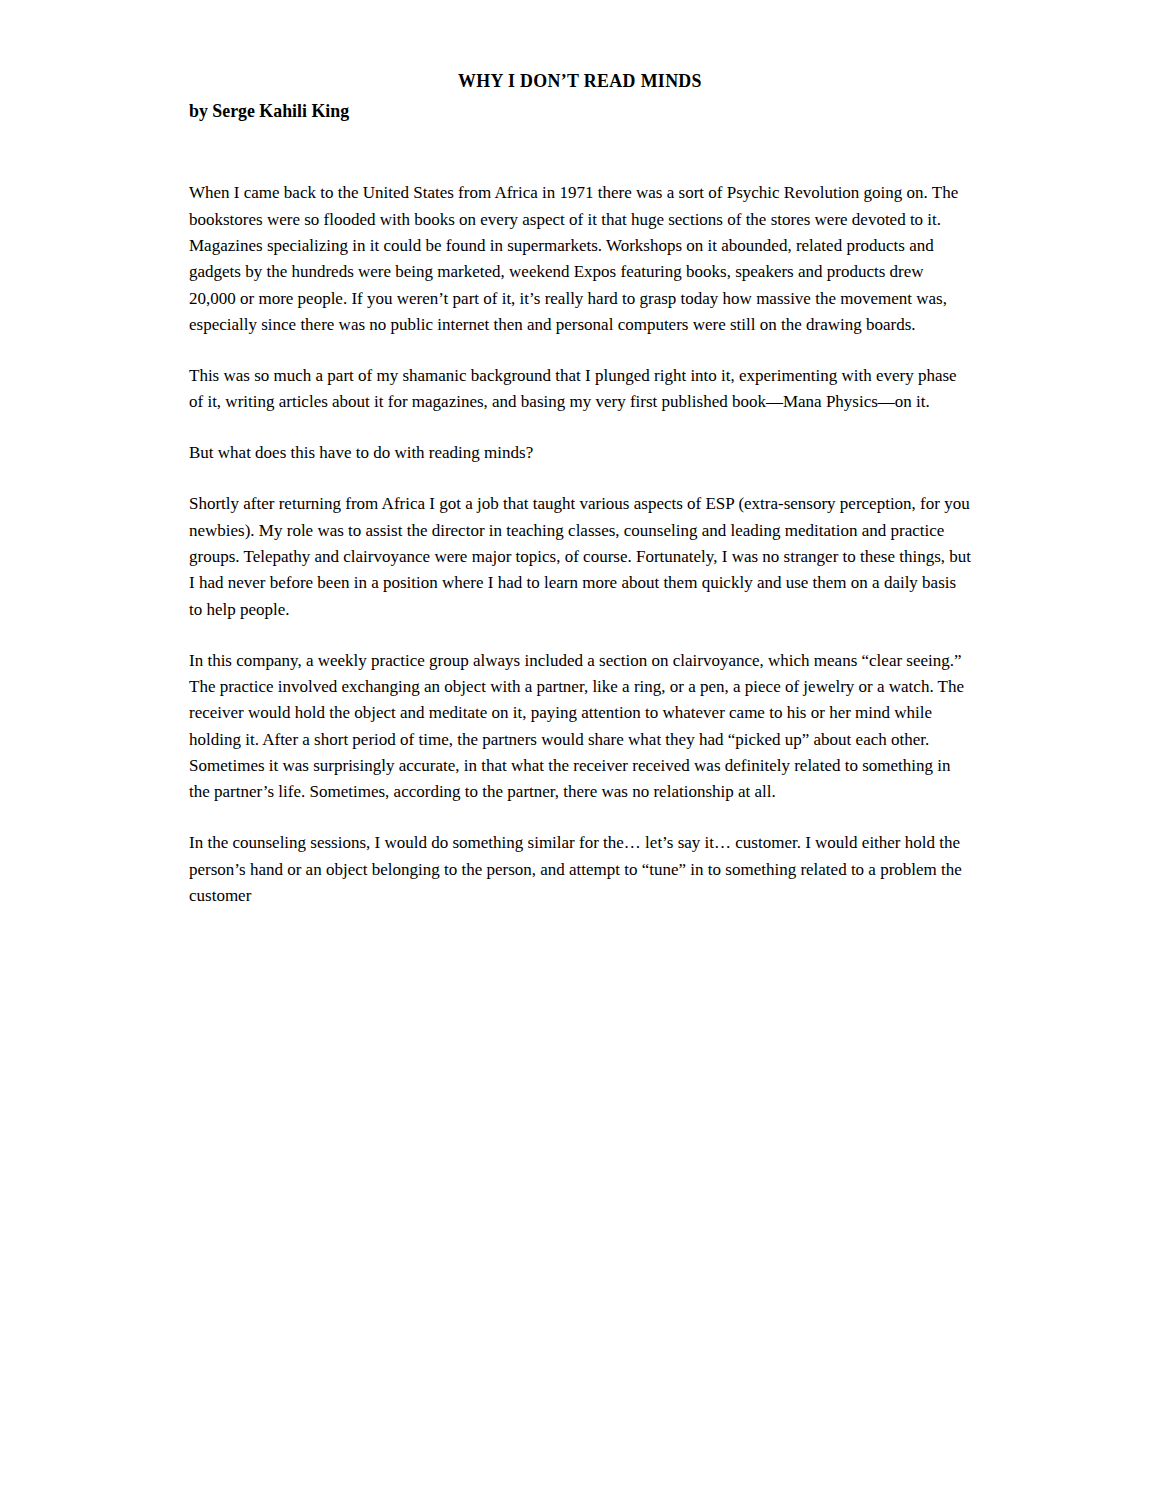Why I Don’t Read Minds
by Serge Kahili King
When I came back to the United States from Africa in 1971 there was a sort of Psychic Revolution going on. The bookstores were so flooded with books on every aspect of it that huge sections of the stores were devoted to it. Magazines specializing in it could be found in supermarkets. Workshops on it abounded, related products and gadgets by the hundreds were being marketed, weekend Expos featuring books, speakers and products drew 20,000 or more people. If you weren’t part of it, it’s really hard to grasp today how massive the movement was, especially since there was no public internet then and personal computers were still on the drawing boards.
This was so much a part of my shamanic background that I plunged right into it, experimenting with every phase of it, writing articles about it for magazines, and basing my very first published book—Mana Physics—on it.
But what does this have to do with reading minds?
Shortly after returning from Africa I got a job that taught various aspects of ESP (extra-sensory perception, for you newbies). My role was to assist the director in teaching classes, counseling and leading meditation and practice groups. Telepathy and clairvoyance were major topics, of course. Fortunately, I was no stranger to these things, but I had never before been in a position where I had to learn more about them quickly and use them on a daily basis to help people.
In this company, a weekly practice group always included a section on clairvoyance, which means “clear seeing.” The practice involved exchanging an object with a partner, like a ring, or a pen, a piece of jewelry or a watch. The receiver would hold the object and meditate on it, paying attention to whatever came to his or her mind while holding it. After a short period of time, the partners would share what they had “picked up” about each other. Sometimes it was surprisingly accurate, in that what the receiver received was definitely related to something in the partner’s life. Sometimes, according to the partner, there was no relationship at all.
In the counseling sessions, I would do something similar for the… let’s say it… customer. I would either hold the person’s hand or an object belonging to the person, and attempt to “tune” in to something related to a problem the customer